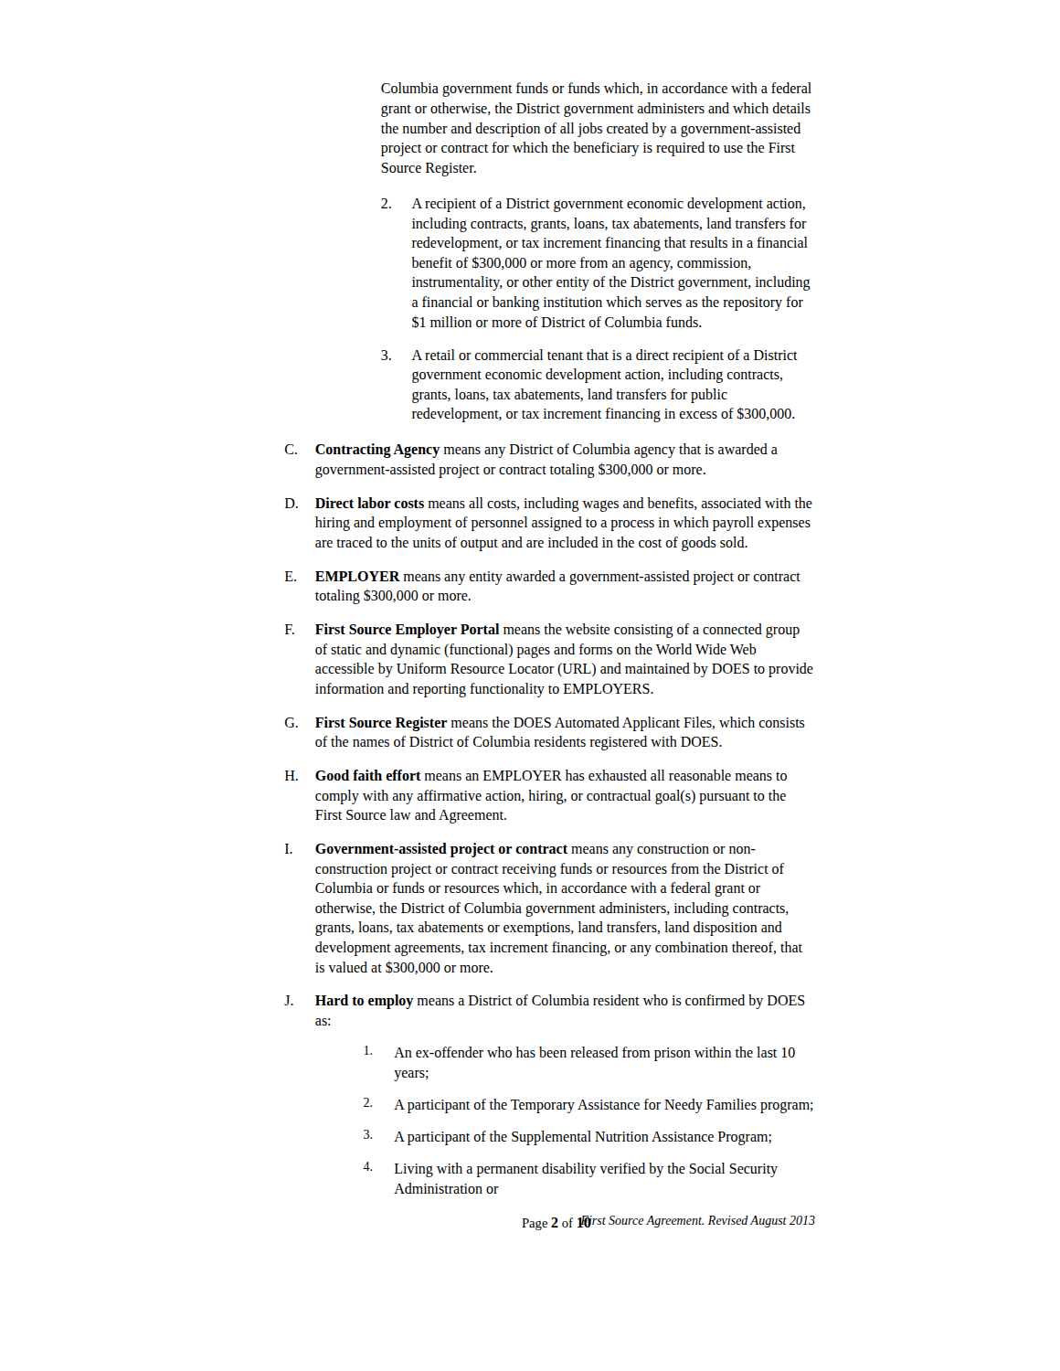Columbia government funds or funds which, in accordance with a federal grant or otherwise, the District government administers and which details the number and description of all jobs created by a government-assisted project or contract for which the beneficiary is required to use the First Source Register.
2. A recipient of a District government economic development action, including contracts, grants, loans, tax abatements, land transfers for redevelopment, or tax increment financing that results in a financial benefit of $300,000 or more from an agency, commission, instrumentality, or other entity of the District government, including a financial or banking institution which serves as the repository for $1 million or more of District of Columbia funds.
3. A retail or commercial tenant that is a direct recipient of a District government economic development action, including contracts, grants, loans, tax abatements, land transfers for public redevelopment, or tax increment financing in excess of $300,000.
C. Contracting Agency means any District of Columbia agency that is awarded a government-assisted project or contract totaling $300,000 or more.
D. Direct labor costs means all costs, including wages and benefits, associated with the hiring and employment of personnel assigned to a process in which payroll expenses are traced to the units of output and are included in the cost of goods sold.
E. EMPLOYER means any entity awarded a government-assisted project or contract totaling $300,000 or more.
F. First Source Employer Portal means the website consisting of a connected group of static and dynamic (functional) pages and forms on the World Wide Web accessible by Uniform Resource Locator (URL) and maintained by DOES to provide information and reporting functionality to EMPLOYERS.
G. First Source Register means the DOES Automated Applicant Files, which consists of the names of District of Columbia residents registered with DOES.
H. Good faith effort means an EMPLOYER has exhausted all reasonable means to comply with any affirmative action, hiring, or contractual goal(s) pursuant to the First Source law and Agreement.
I. Government-assisted project or contract means any construction or non-construction project or contract receiving funds or resources from the District of Columbia or funds or resources which, in accordance with a federal grant or otherwise, the District of Columbia government administers, including contracts, grants, loans, tax abatements or exemptions, land transfers, land disposition and development agreements, tax increment financing, or any combination thereof, that is valued at $300,000 or more.
J. Hard to employ means a District of Columbia resident who is confirmed by DOES as:
1. An ex-offender who has been released from prison within the last 10 years;
2. A participant of the Temporary Assistance for Needy Families program;
3. A participant of the Supplemental Nutrition Assistance Program;
4. Living with a permanent disability verified by the Social Security Administration or
Page 2 of 10
First Source Agreement. Revised August 2013